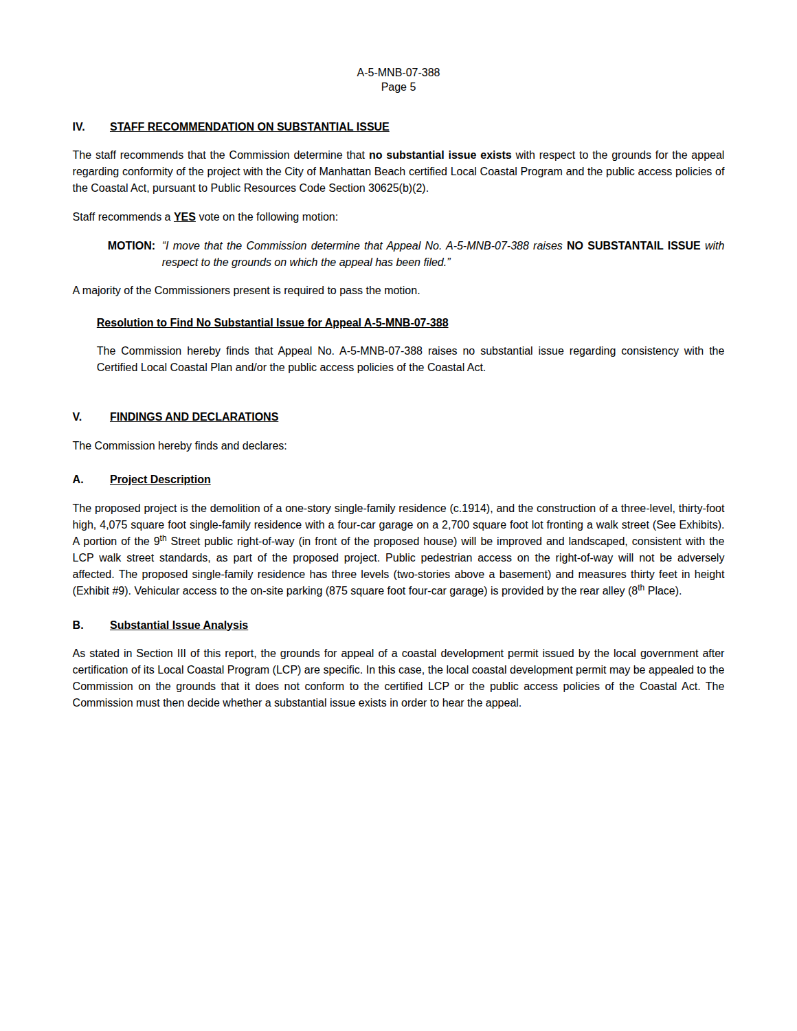A-5-MNB-07-388
Page 5
IV. STAFF RECOMMENDATION ON SUBSTANTIAL ISSUE
The staff recommends that the Commission determine that no substantial issue exists with respect to the grounds for the appeal regarding conformity of the project with the City of Manhattan Beach certified Local Coastal Program and the public access policies of the Coastal Act, pursuant to Public Resources Code Section 30625(b)(2).
Staff recommends a YES vote on the following motion:
MOTION: “I move that the Commission determine that Appeal No. A-5-MNB-07-388 raises NO SUBSTANTAIL ISSUE with respect to the grounds on which the appeal has been filed.”
A majority of the Commissioners present is required to pass the motion.
Resolution to Find No Substantial Issue for Appeal A-5-MNB-07-388
The Commission hereby finds that Appeal No. A-5-MNB-07-388 raises no substantial issue regarding consistency with the Certified Local Coastal Plan and/or the public access policies of the Coastal Act.
V. FINDINGS AND DECLARATIONS
The Commission hereby finds and declares:
A. Project Description
The proposed project is the demolition of a one-story single-family residence (c.1914), and the construction of a three-level, thirty-foot high, 4,075 square foot single-family residence with a four-car garage on a 2,700 square foot lot fronting a walk street (See Exhibits). A portion of the 9th Street public right-of-way (in front of the proposed house) will be improved and landscaped, consistent with the LCP walk street standards, as part of the proposed project. Public pedestrian access on the right-of-way will not be adversely affected. The proposed single-family residence has three levels (two-stories above a basement) and measures thirty feet in height (Exhibit #9). Vehicular access to the on-site parking (875 square foot four-car garage) is provided by the rear alley (8th Place).
B. Substantial Issue Analysis
As stated in Section III of this report, the grounds for appeal of a coastal development permit issued by the local government after certification of its Local Coastal Program (LCP) are specific. In this case, the local coastal development permit may be appealed to the Commission on the grounds that it does not conform to the certified LCP or the public access policies of the Coastal Act. The Commission must then decide whether a substantial issue exists in order to hear the appeal.